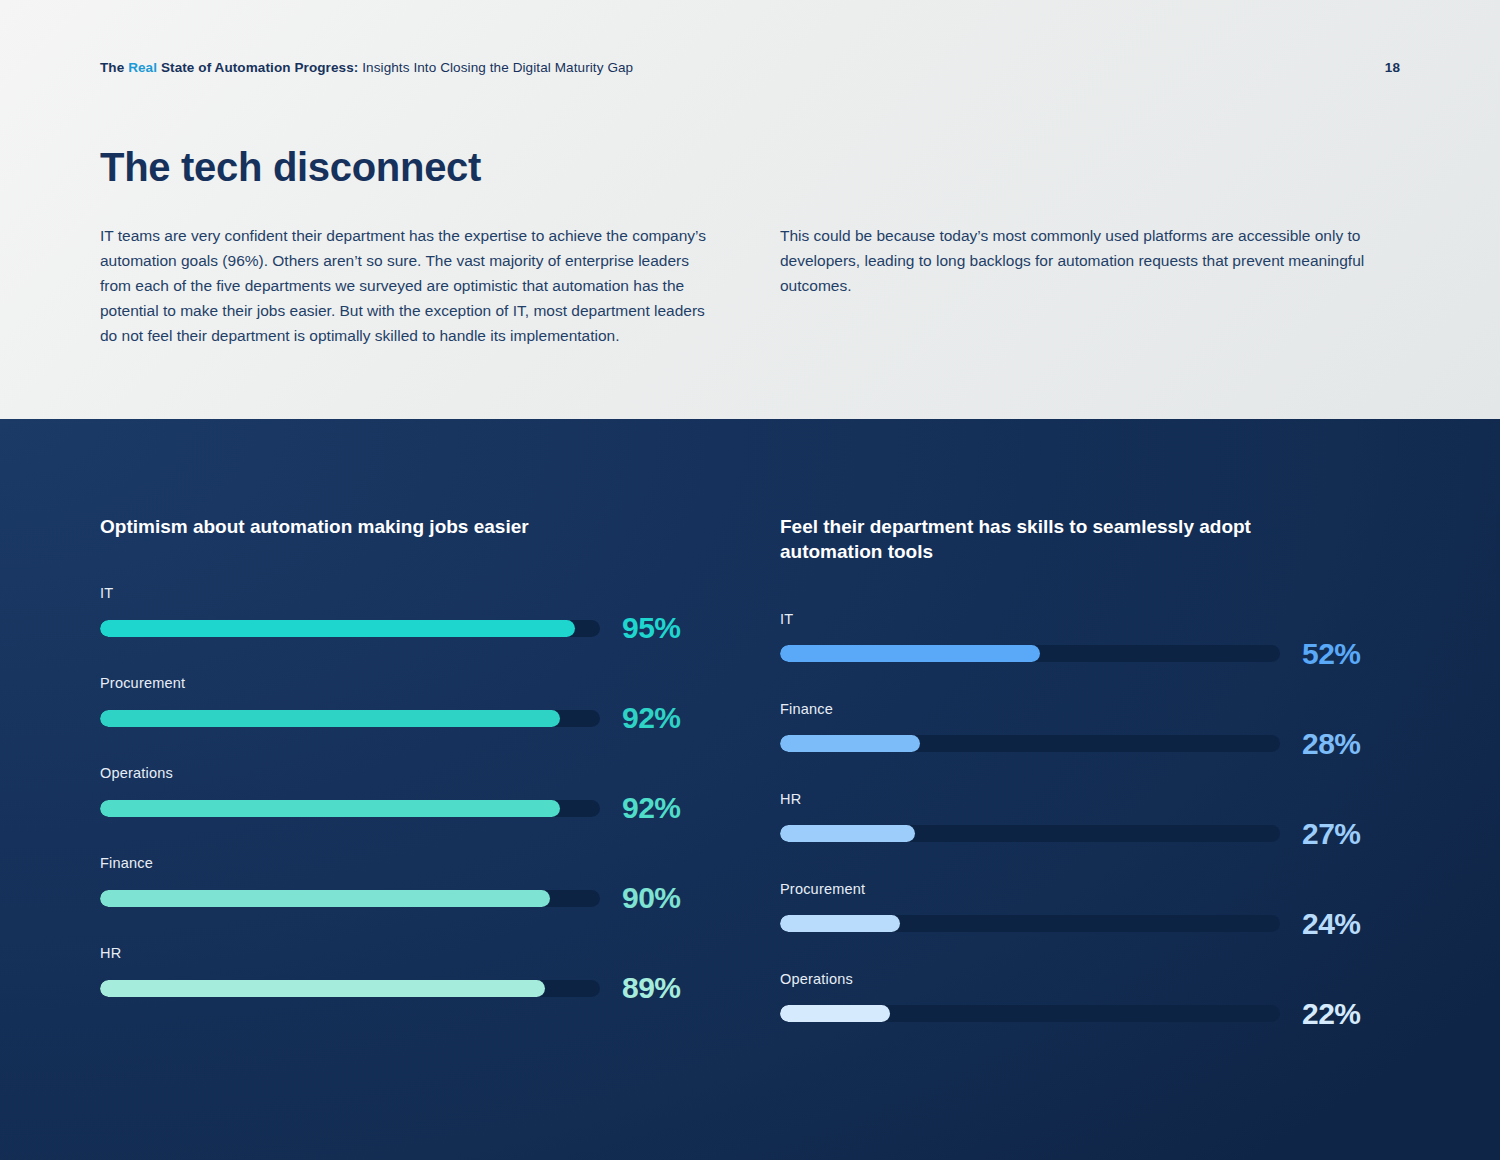The Real State of Automation Progress: Insights Into Closing the Digital Maturity Gap
18
The tech disconnect
IT teams are very confident their department has the expertise to achieve the company’s automation goals (96%). Others aren’t so sure. The vast majority of enterprise leaders from each of the five departments we surveyed are optimistic that automation has the potential to make their jobs easier. But with the exception of IT, most department leaders do not feel their department is optimally skilled to handle its implementation.
This could be because today’s most commonly used platforms are accessible only to developers, leading to long backlogs for automation requests that prevent meaningful outcomes.
Optimism about automation making jobs easier
IT
95%
Procurement
92%
Operations
92%
Finance
90%
HR
89%
Feel their department has skills to seamlessly adopt automation tools
IT
52%
Finance
28%
HR
27%
Procurement
24%
Operations
22%